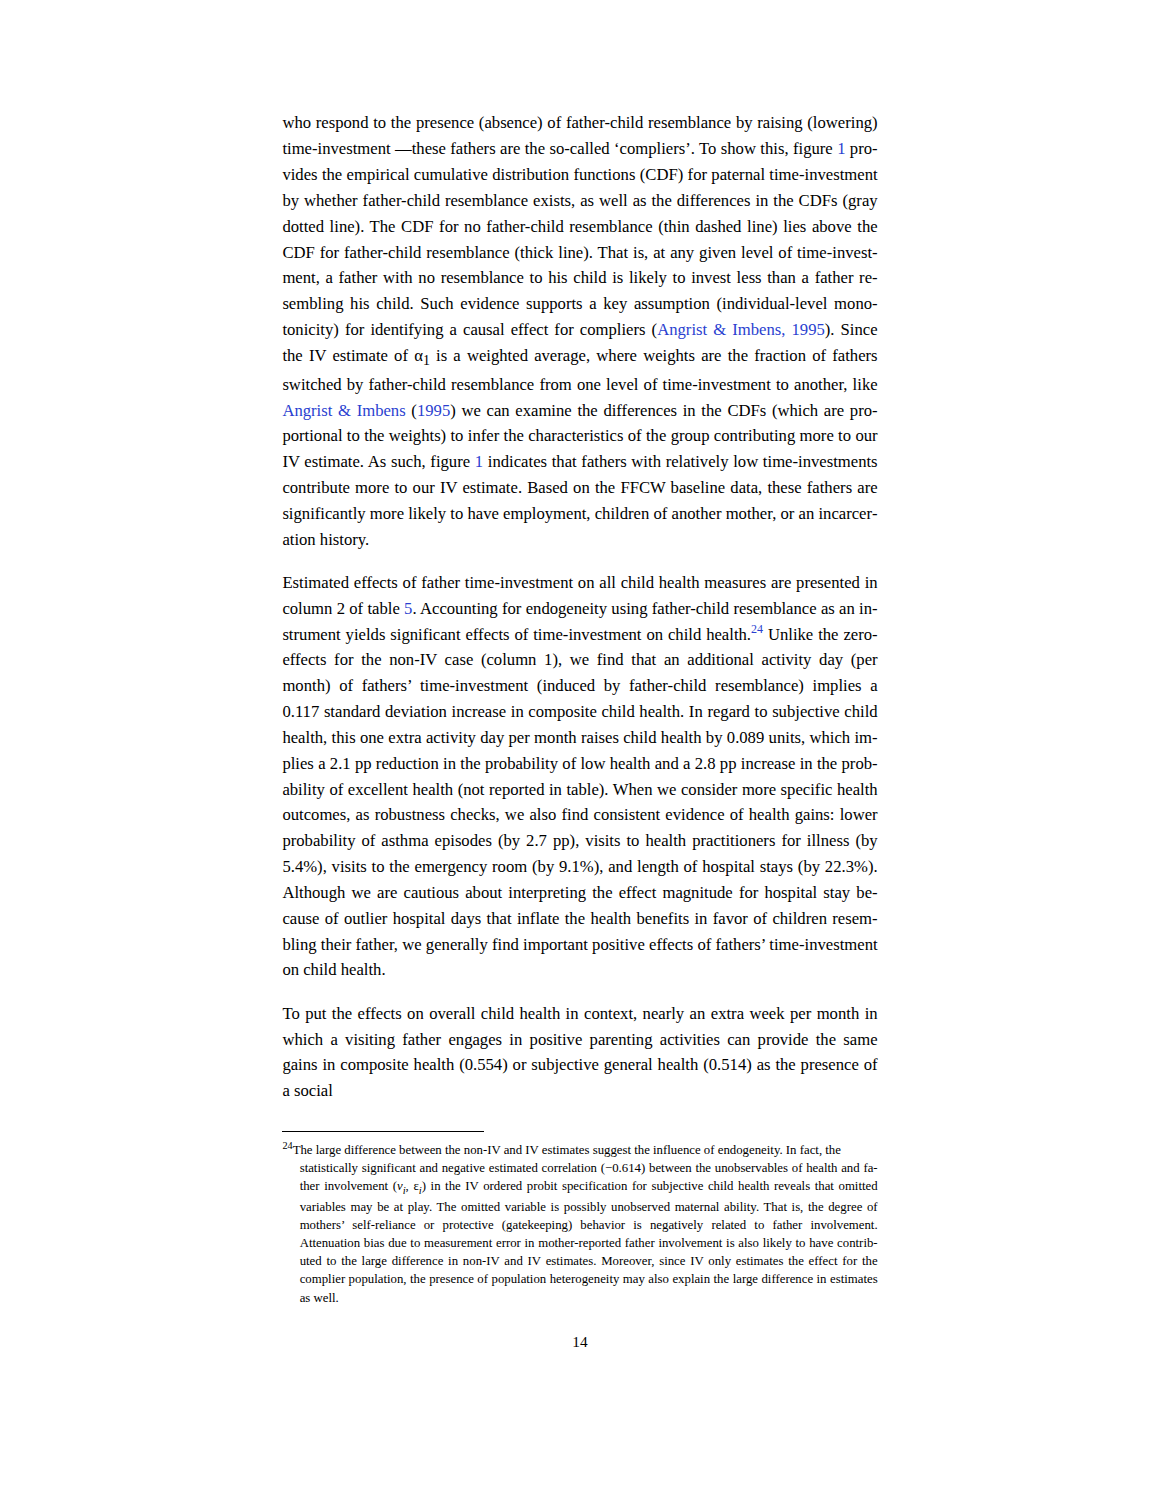who respond to the presence (absence) of father-child resemblance by raising (lowering) time-investment —these fathers are the so-called ‘compliers’. To show this, figure 1 provides the empirical cumulative distribution functions (CDF) for paternal time-investment by whether father-child resemblance exists, as well as the differences in the CDFs (gray dotted line). The CDF for no father-child resemblance (thin dashed line) lies above the CDF for father-child resemblance (thick line). That is, at any given level of time-investment, a father with no resemblance to his child is likely to invest less than a father resembling his child. Such evidence supports a key assumption (individual-level monotonicity) for identifying a causal effect for compliers (Angrist & Imbens, 1995). Since the IV estimate of α1 is a weighted average, where weights are the fraction of fathers switched by father-child resemblance from one level of time-investment to another, like Angrist & Imbens (1995) we can examine the differences in the CDFs (which are proportional to the weights) to infer the characteristics of the group contributing more to our IV estimate. As such, figure 1 indicates that fathers with relatively low time-investments contribute more to our IV estimate. Based on the FFCW baseline data, these fathers are significantly more likely to have employment, children of another mother, or an incarceration history.
Estimated effects of father time-investment on all child health measures are presented in column 2 of table 5. Accounting for endogeneity using father-child resemblance as an instrument yields significant effects of time-investment on child health.24 Unlike the zero-effects for the non-IV case (column 1), we find that an additional activity day (per month) of fathers’ time-investment (induced by father-child resemblance) implies a 0.117 standard deviation increase in composite child health. In regard to subjective child health, this one extra activity day per month raises child health by 0.089 units, which implies a 2.1 pp reduction in the probability of low health and a 2.8 pp increase in the probability of excellent health (not reported in table). When we consider more specific health outcomes, as robustness checks, we also find consistent evidence of health gains: lower probability of asthma episodes (by 2.7 pp), visits to health practitioners for illness (by 5.4%), visits to the emergency room (by 9.1%), and length of hospital stays (by 22.3%). Although we are cautious about interpreting the effect magnitude for hospital stay because of outlier hospital days that inflate the health benefits in favor of children resembling their father, we generally find important positive effects of fathers’ time-investment on child health.
To put the effects on overall child health in context, nearly an extra week per month in which a visiting father engages in positive parenting activities can provide the same gains in composite health (0.554) or subjective general health (0.514) as the presence of a social
24 The large difference between the non-IV and IV estimates suggest the influence of endogeneity. In fact, the statistically significant and negative estimated correlation (−0.614) between the unobservables of health and father involvement (vi, εi) in the IV ordered probit specification for subjective child health reveals that omitted variables may be at play. The omitted variable is possibly unobserved maternal ability. That is, the degree of mothers’ self-reliance or protective (gatekeeping) behavior is negatively related to father involvement. Attenuation bias due to measurement error in mother-reported father involvement is also likely to have contributed to the large difference in non-IV and IV estimates. Moreover, since IV only estimates the effect for the complier population, the presence of population heterogeneity may also explain the large difference in estimates as well.
14